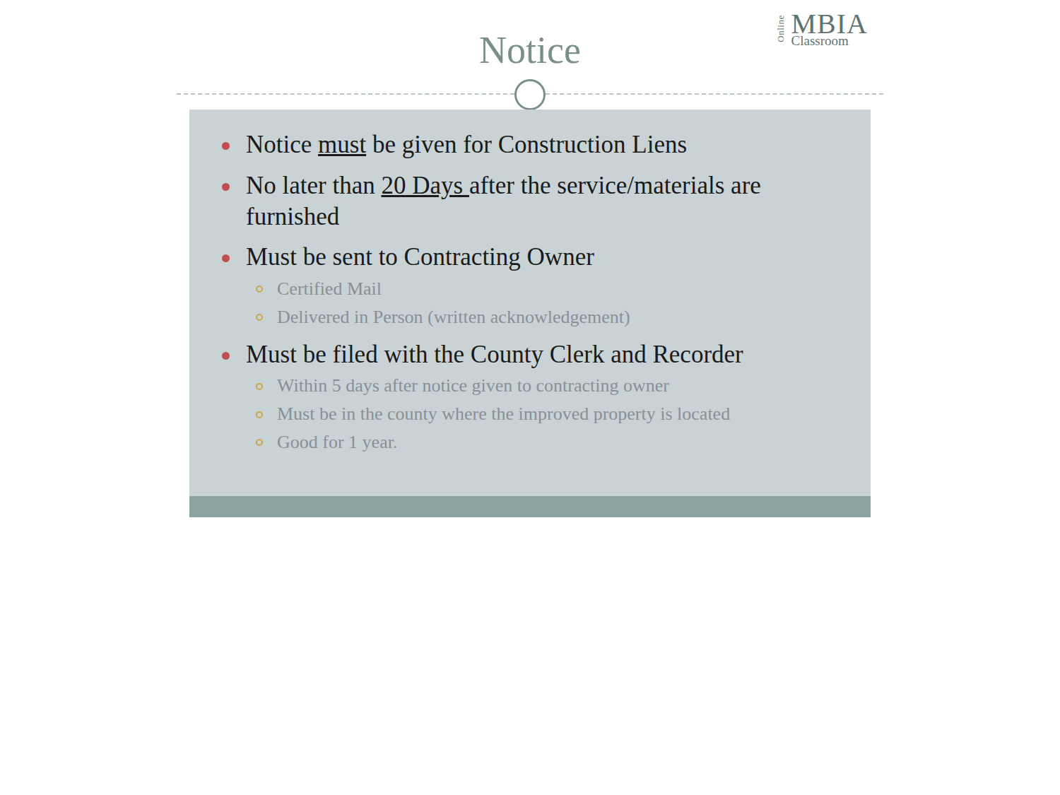Online MBIA Classroom
Notice
Notice must be given for Construction Liens
No later than 20 Days after the service/materials are furnished
Must be sent to Contracting Owner
Certified Mail
Delivered in Person (written acknowledgement)
Must be filed with the County Clerk and Recorder
Within 5 days after notice given to contracting owner
Must be in the county where the improved property is located
Good for 1 year.